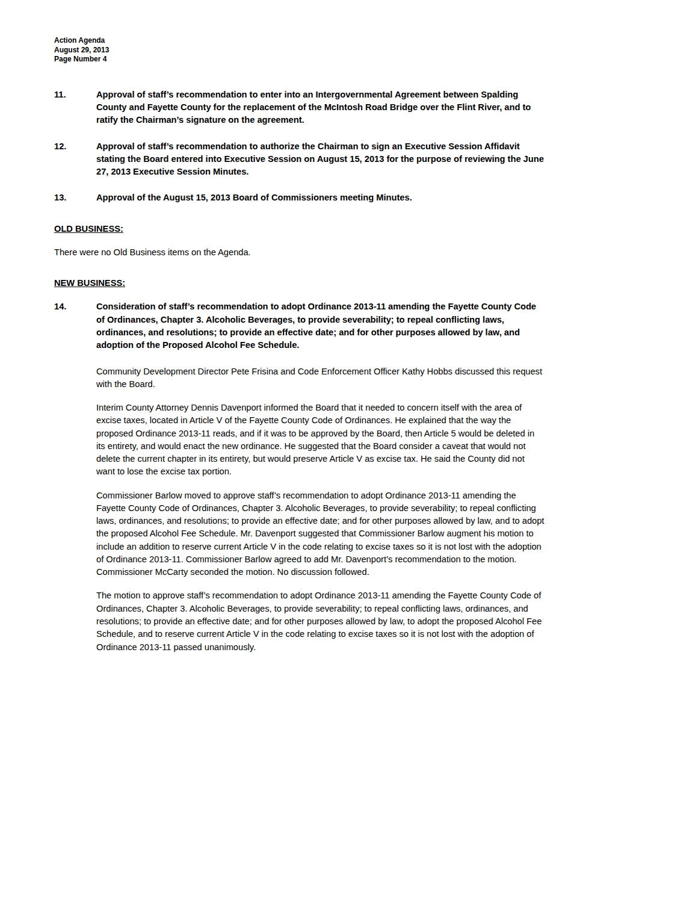Action Agenda
August 29, 2013
Page Number 4
11.
Approval of staff’s recommendation to enter into an Intergovernmental Agreement between Spalding County and Fayette County for the replacement of the McIntosh Road Bridge over the Flint River, and to ratify the Chairman’s signature on the agreement.
12.
Approval of staff’s recommendation to authorize the Chairman to sign an Executive Session Affidavit stating the Board entered into Executive Session on August 15, 2013 for the purpose of reviewing the June 27, 2013 Executive Session Minutes.
13.
Approval of the August 15, 2013 Board of Commissioners meeting Minutes.
OLD BUSINESS:
There were no Old Business items on the Agenda.
NEW BUSINESS:
14.
Consideration of staff’s recommendation to adopt Ordinance 2013-11 amending the Fayette County Code of Ordinances, Chapter 3. Alcoholic Beverages, to provide severability; to repeal conflicting laws, ordinances, and resolutions; to provide an effective date; and for other purposes allowed by law, and adoption of the Proposed Alcohol Fee Schedule.
Community Development Director Pete Frisina and Code Enforcement Officer Kathy Hobbs discussed this request with the Board.
Interim County Attorney Dennis Davenport informed the Board that it needed to concern itself with the area of excise taxes, located in Article V of the Fayette County Code of Ordinances. He explained that the way the proposed Ordinance 2013-11 reads, and if it was to be approved by the Board, then Article 5 would be deleted in its entirety, and would enact the new ordinance. He suggested that the Board consider a caveat that would not delete the current chapter in its entirety, but would preserve Article V as excise tax. He said the County did not want to lose the excise tax portion.
Commissioner Barlow moved to approve staff’s recommendation to adopt Ordinance 2013-11 amending the Fayette County Code of Ordinances, Chapter 3. Alcoholic Beverages, to provide severability; to repeal conflicting laws, ordinances, and resolutions; to provide an effective date; and for other purposes allowed by law, and to adopt the proposed Alcohol Fee Schedule. Mr. Davenport suggested that Commissioner Barlow augment his motion to include an addition to reserve current Article V in the code relating to excise taxes so it is not lost with the adoption of Ordinance 2013-11. Commissioner Barlow agreed to add Mr. Davenport’s recommendation to the motion. Commissioner McCarty seconded the motion. No discussion followed.
The motion to approve staff’s recommendation to adopt Ordinance 2013-11 amending the Fayette County Code of Ordinances, Chapter 3. Alcoholic Beverages, to provide severability; to repeal conflicting laws, ordinances, and resolutions; to provide an effective date; and for other purposes allowed by law, to adopt the proposed Alcohol Fee Schedule, and to reserve current Article V in the code relating to excise taxes so it is not lost with the adoption of Ordinance 2013-11 passed unanimously.